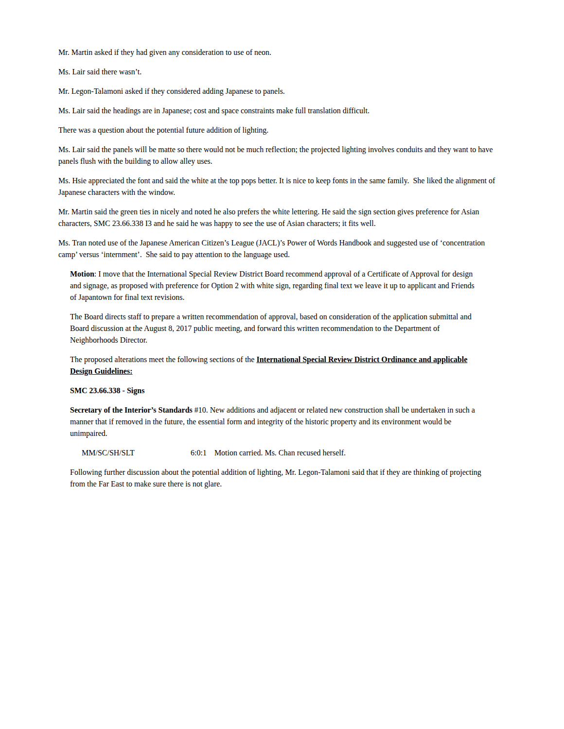Mr. Martin asked if they had given any consideration to use of neon.
Ms. Lair said there wasn’t.
Mr. Legon-Talamoni asked if they considered adding Japanese to panels.
Ms. Lair said the headings are in Japanese; cost and space constraints make full translation difficult.
There was a question about the potential future addition of lighting.
Ms. Lair said the panels will be matte so there would not be much reflection; the projected lighting involves conduits and they want to have panels flush with the building to allow alley uses.
Ms. Hsie appreciated the font and said the white at the top pops better. It is nice to keep fonts in the same family. She liked the alignment of Japanese characters with the window.
Mr. Martin said the green ties in nicely and noted he also prefers the white lettering. He said the sign section gives preference for Asian characters, SMC 23.66.338 I3 and he said he was happy to see the use of Asian characters; it fits well.
Ms. Tran noted use of the Japanese American Citizen’s League (JACL)’s Power of Words Handbook and suggested use of ‘concentration camp’ versus ‘internment’. She said to pay attention to the language used.
Motion: I move that the International Special Review District Board recommend approval of a Certificate of Approval for design and signage, as proposed with preference for Option 2 with white sign, regarding final text we leave it up to applicant and Friends of Japantown for final text revisions.
The Board directs staff to prepare a written recommendation of approval, based on consideration of the application submittal and Board discussion at the August 8, 2017 public meeting, and forward this written recommendation to the Department of Neighborhoods Director.
The proposed alterations meet the following sections of the International Special Review District Ordinance and a pplicable Design Guidelines:
SMC 23.66.338 - Signs
Secretary of the Interior’s Standards #10. New additions and adjacent or related new construction shall be undertaken in such a manner that if removed in the future, the essential form and integrity of the historic property and its environment would be unimpaired.
MM/SC/SH/SLT 6:0:1 Motion carried. Ms. Chan recused herself.
Following further discussion about the potential addition of lighting, Mr. Legon-Talamoni said that if they are thinking of projecting from the Far East to make sure there is not glare.